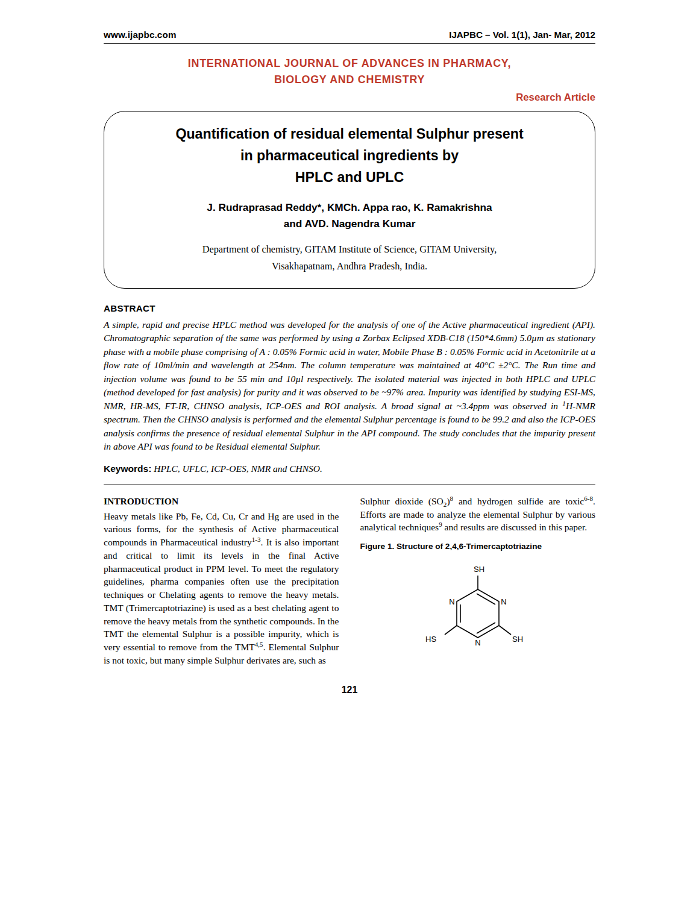www.ijapbc.com IJAPBC – Vol. 1(1), Jan- Mar, 2012
INTERNATIONAL JOURNAL OF ADVANCES IN PHARMACY,
BIOLOGY AND CHEMISTRY
Research Article
Quantification of residual elemental Sulphur present
in pharmaceutical ingredients by
HPLC and UPLC
J. Rudraprasad Reddy*, KMCh. Appa rao, K. Ramakrishna
and AVD. Nagendra Kumar
Department of chemistry, GITAM Institute of Science, GITAM University,
Visakhapatnam, Andhra Pradesh, India.
ABSTRACT
A simple, rapid and precise HPLC method was developed for the analysis of one of the Active pharmaceutical ingredient (API). Chromatographic separation of the same was performed by using a Zorbax Eclipsed XDB-C18 (150*4.6mm) 5.0µm as stationary phase with a mobile phase comprising of A : 0.05% Formic acid in water, Mobile Phase B : 0.05% Formic acid in Acetonitrile at a flow rate of 10ml/min and wavelength at 254nm. The column temperature was maintained at 40°C ±2°C. The Run time and injection volume was found to be 55 min and 10µl respectively. The isolated material was injected in both HPLC and UPLC (method developed for fast analysis) for purity and it was observed to be ~97% area. Impurity was identified by studying ESI-MS, NMR, HR-MS, FT-IR, CHNSO analysis, ICP-OES and ROI analysis. A broad signal at ~3.4ppm was observed in 1H-NMR spectrum. Then the CHNSO analysis is performed and the elemental Sulphur percentage is found to be 99.2 and also the ICP-OES analysis confirms the presence of residual elemental Sulphur in the API compound. The study concludes that the impurity present in above API was found to be Residual elemental Sulphur.
Keywords: HPLC, UFLC, ICP-OES, NMR and CHNSO.
INTRODUCTION
Heavy metals like Pb, Fe, Cd, Cu, Cr and Hg are used in the various forms, for the synthesis of Active pharmaceutical compounds in Pharmaceutical industry1-3. It is also important and critical to limit its levels in the final Active pharmaceutical product in PPM level. To meet the regulatory guidelines, pharma companies often use the precipitation techniques or Chelating agents to remove the heavy metals. TMT (Trimercaptotriazine) is used as a best chelating agent to remove the heavy metals from the synthetic compounds. In the TMT the elemental Sulphur is a possible impurity, which is very essential to remove from the TMT4,5. Elemental Sulphur is not toxic, but many simple Sulphur derivates are, such as
Sulphur dioxide (SO2)8 and hydrogen sulfide are toxic6-8. Efforts are made to analyze the elemental Sulphur by various analytical techniques9 and results are discussed in this paper.
Figure 1. Structure of 2,4,6-Trimercaptotriazine
SH N N N HS SH
121